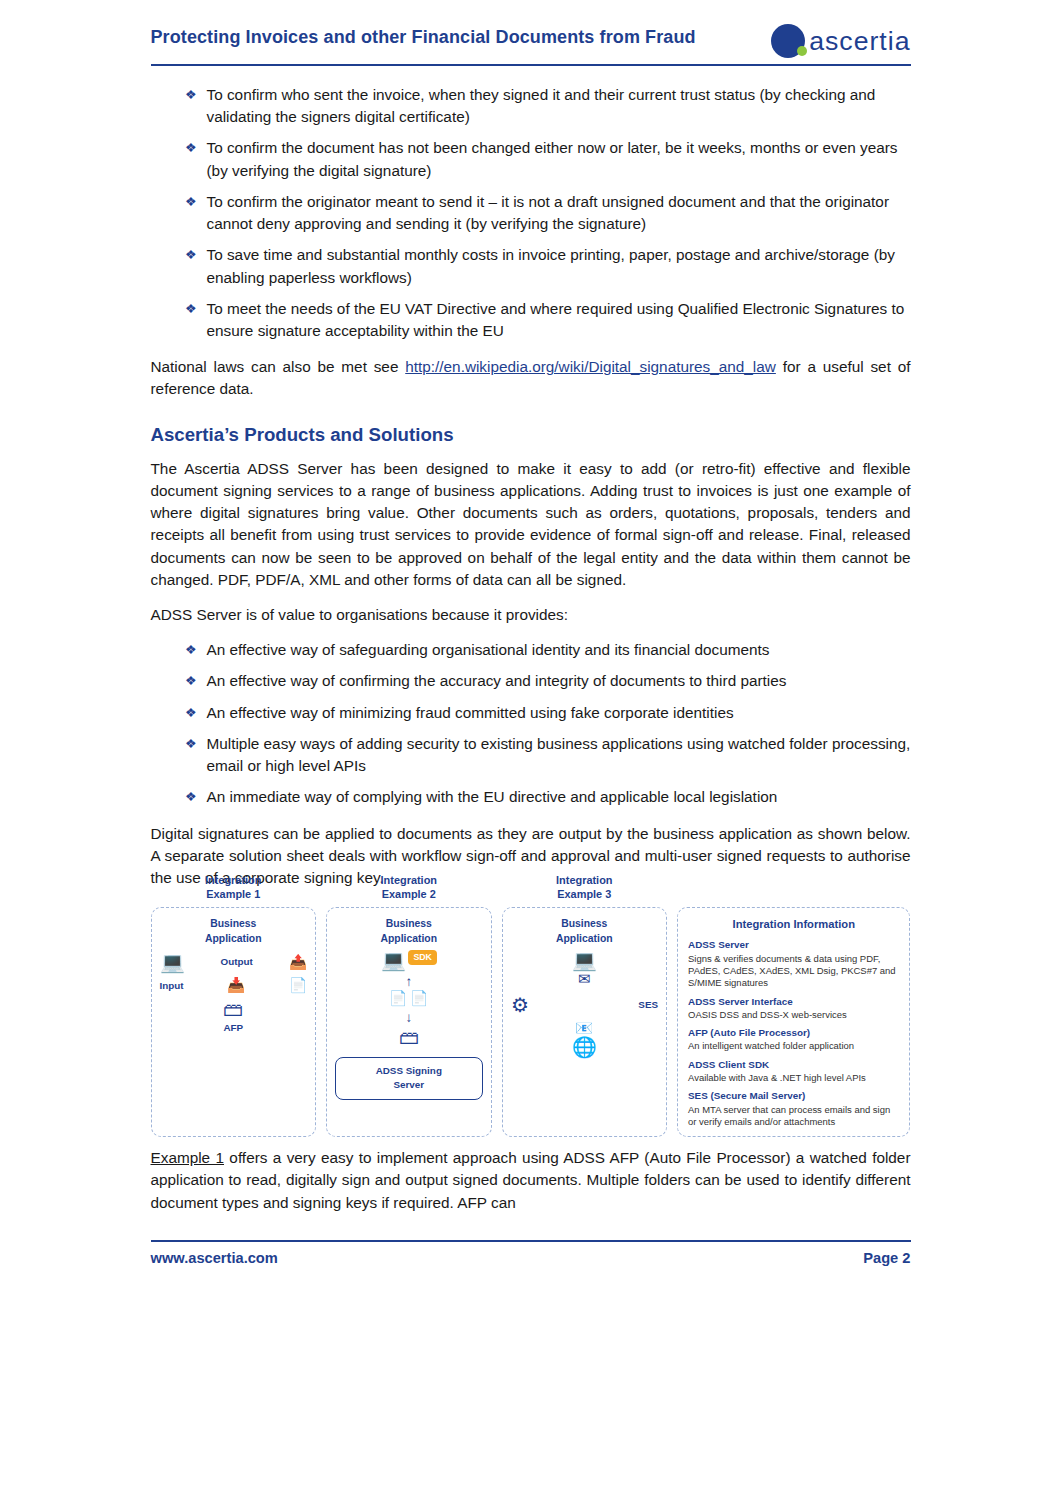Protecting Invoices and other Financial Documents from Fraud
ascertia
To confirm who sent the invoice, when they signed it and their current trust status (by checking and validating the signers digital certificate)
To confirm the document has not been changed either now or later, be it weeks, months or even years (by verifying the digital signature)
To confirm the originator meant to send it – it is not a draft unsigned document and that the originator cannot deny approving and sending it (by verifying the signature)
To save time and substantial monthly costs in invoice printing, paper, postage and archive/storage (by enabling paperless workflows)
To meet the needs of the EU VAT Directive and where required using Qualified Electronic Signatures to ensure signature acceptability within the EU
National laws can also be met see http://en.wikipedia.org/wiki/Digital_signatures_and_law for a useful set of reference data.
Ascertia’s Products and Solutions
The Ascertia ADSS Server has been designed to make it easy to add (or retro-fit) effective and flexible document signing services to a range of business applications. Adding trust to invoices is just one example of where digital signatures bring value. Other documents such as orders, quotations, proposals, tenders and receipts all benefit from using trust services to provide evidence of formal sign-off and release. Final, released documents can now be seen to be approved on behalf of the legal entity and the data within them cannot be changed. PDF, PDF/A, XML and other forms of data can all be signed.
ADSS Server is of value to organisations because it provides:
An effective way of safeguarding organisational identity and its financial documents
An effective way of confirming the accuracy and integrity of documents to third parties
An effective way of minimizing fraud committed using fake corporate identities
Multiple easy ways of adding security to existing business applications using watched folder processing, email or high level APIs
An immediate way of complying with the EU directive and applicable local legislation
Digital signatures can be applied to documents as they are output by the business application as shown below. A separate solution sheet deals with workflow sign-off and approval and multi-user signed requests to authorise the use of a corporate signing key.
Integration
Example 1
Business
Application
💻 Output 📤
Input 📥 📄
🗃
AFP
Integration
Example 2
Business
Application
💻 SDK
↑
📄 📄
↓
🗃
ADSS Signing
Server
Integration
Example 3
Business
Application
💻
✉
⚙ SES
📧
🌐
Integration Information
ADSS Server
Signs & verifies documents & data using PDF, PAdES, CAdES, XAdES, XML Dsig, PKCS#7 and S/MIME signatures
ADSS Server Interface
OASIS DSS and DSS-X web-services
AFP (Auto File Processor)
An intelligent watched folder application
ADSS Client SDK
Available with Java & .NET high level APIs
SES (Secure Mail Server)
An MTA server that can process emails and sign or verify emails and/or attachments
Example 1 offers a very easy to implement approach using ADSS AFP (Auto File Processor) a watched folder application to read, digitally sign and output signed documents. Multiple folders can be used to identify different document types and signing keys if required. AFP can
www.ascertia.com Page 2